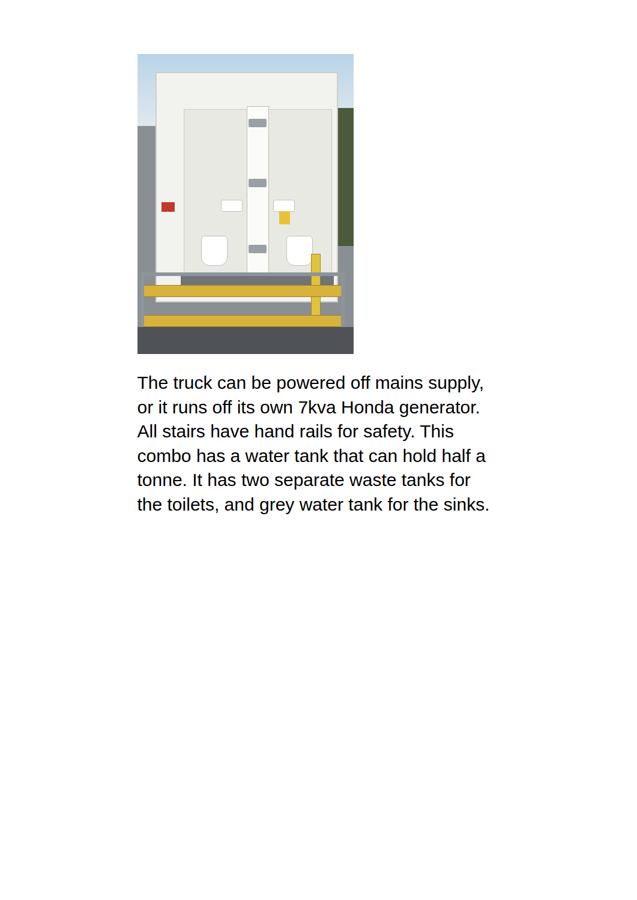The truck can be powered off mains supply, or it runs off its own 7kva Honda generator. All stairs have hand rails for safety. This combo has a water tank that can hold half a tonne. It has two separate waste tanks for the toilets, and grey water tank for the sinks.